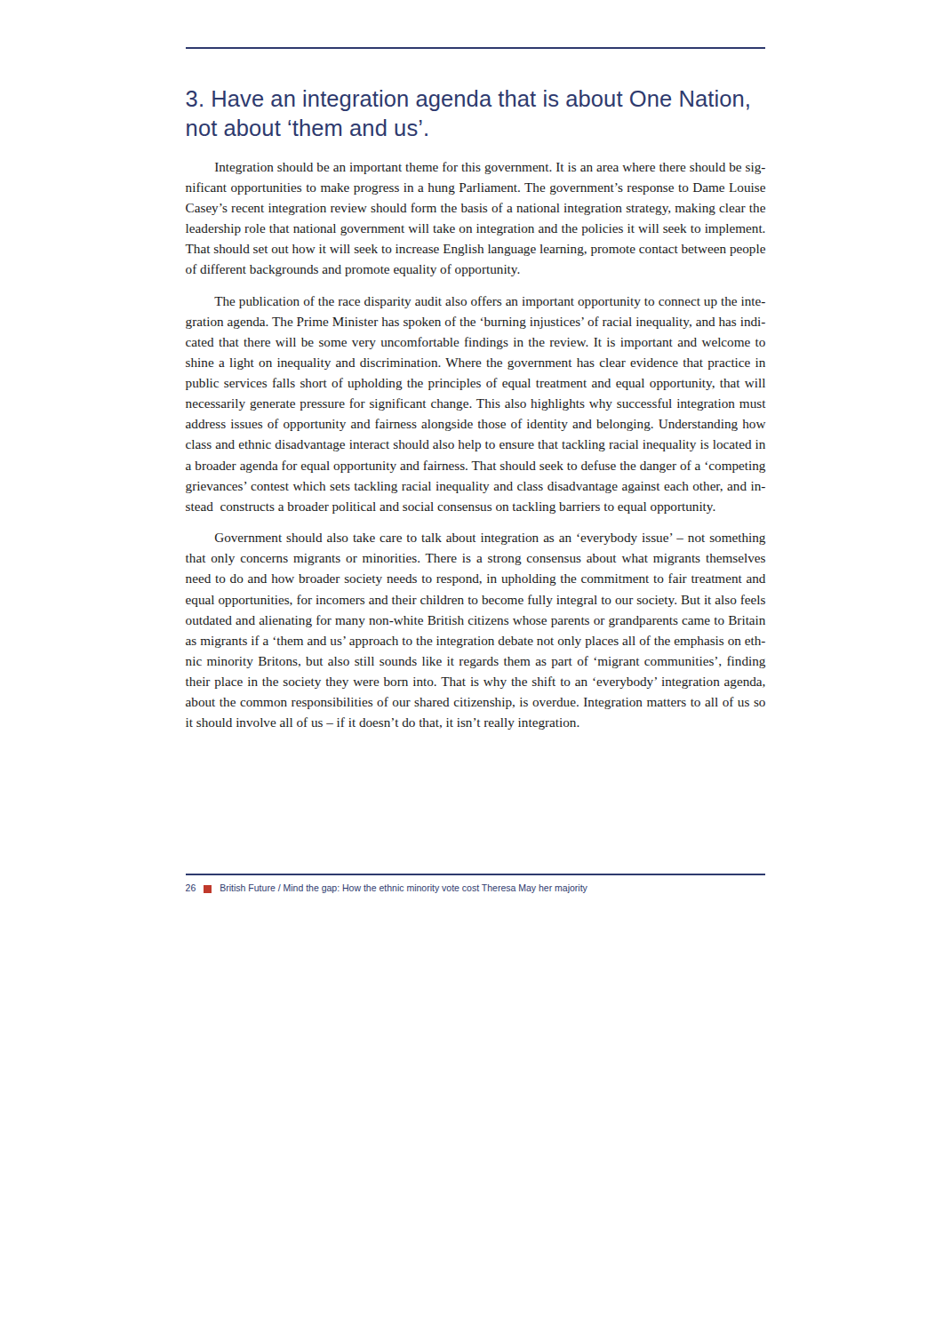3. Have an integration agenda that is about One Nation, not about ‘them and us’.
Integration should be an important theme for this government. It is an area where there should be significant opportunities to make progress in a hung Parliament. The government’s response to Dame Louise Casey’s recent integration review should form the basis of a national integration strategy, making clear the leadership role that national government will take on integration and the policies it will seek to implement. That should set out how it will seek to increase English language learning, promote contact between people of different backgrounds and promote equality of opportunity.
The publication of the race disparity audit also offers an important opportunity to connect up the integration agenda. The Prime Minister has spoken of the ‘burning injustices’ of racial inequality, and has indicated that there will be some very uncomfortable findings in the review. It is important and welcome to shine a light on inequality and discrimination. Where the government has clear evidence that practice in public services falls short of upholding the principles of equal treatment and equal opportunity, that will necessarily generate pressure for significant change. This also highlights why successful integration must address issues of opportunity and fairness alongside those of identity and belonging. Understanding how class and ethnic disadvantage interact should also help to ensure that tackling racial inequality is located in a broader agenda for equal opportunity and fairness. That should seek to defuse the danger of a ‘competing grievances’ contest which sets tackling racial inequality and class disadvantage against each other, and instead constructs a broader political and social consensus on tackling barriers to equal opportunity.
Government should also take care to talk about integration as an ‘everybody issue’ – not something that only concerns migrants or minorities. There is a strong consensus about what migrants themselves need to do and how broader society needs to respond, in upholding the commitment to fair treatment and equal opportunities, for incomers and their children to become fully integral to our society. But it also feels outdated and alienating for many non-white British citizens whose parents or grandparents came to Britain as migrants if a ‘them and us’ approach to the integration debate not only places all of the emphasis on ethnic minority Britons, but also still sounds like it regards them as part of ‘migrant communities’, finding their place in the society they were born into. That is why the shift to an ‘everybody’ integration agenda, about the common responsibilities of our shared citizenship, is overdue. Integration matters to all of us so it should involve all of us – if it doesn’t do that, it isn’t really integration.
26 British Future / Mind the gap: How the ethnic minority vote cost Theresa May her majority